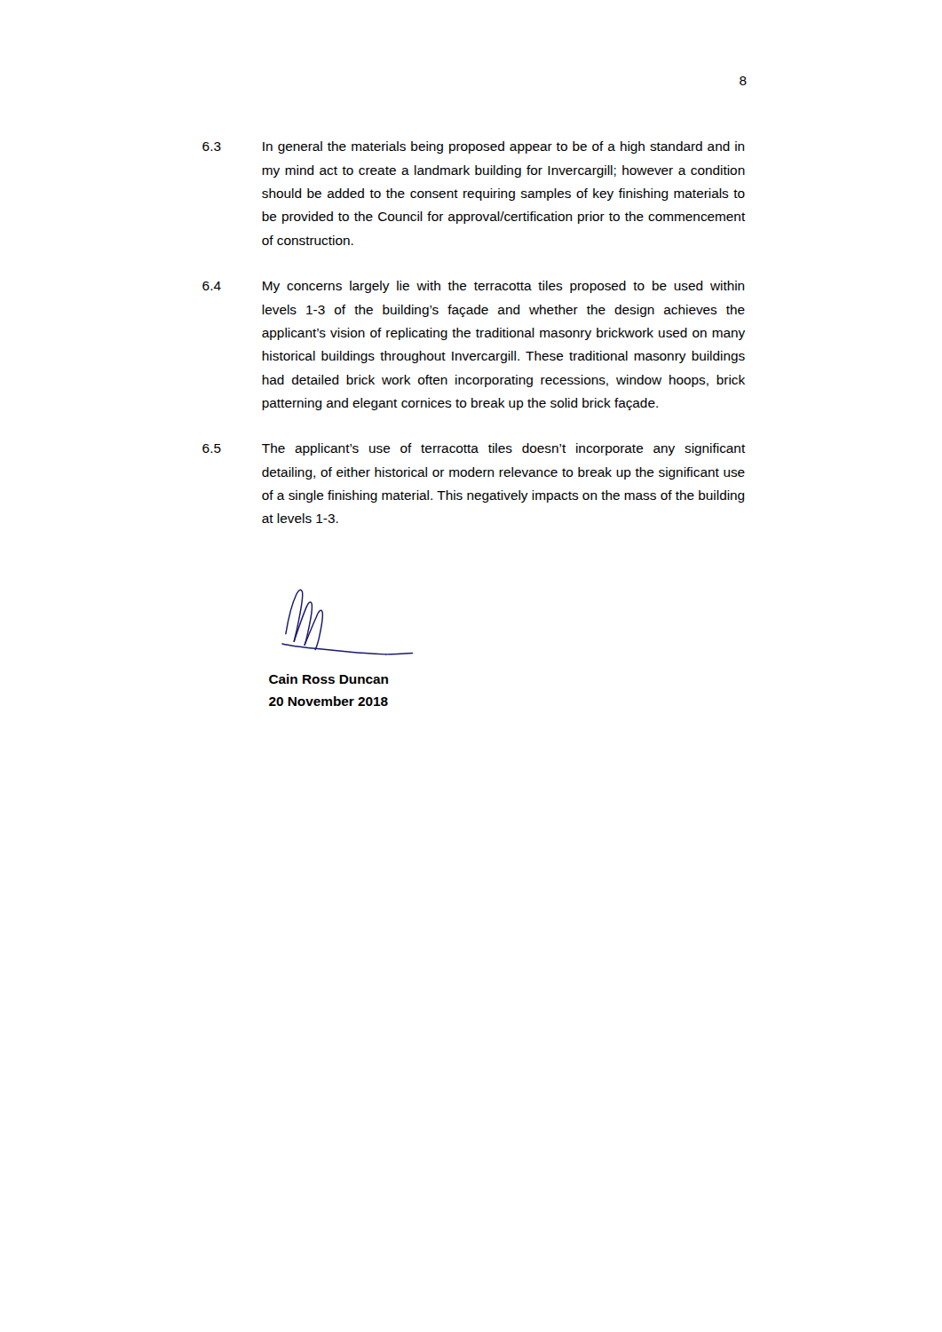8
6.3
In general the materials being proposed appear to be of a high standard and in my mind act to create a landmark building for Invercargill; however a condition should be added to the consent requiring samples of key finishing materials to be provided to the Council for approval/certification prior to the commencement of construction.
6.4
My concerns largely lie with the terracotta tiles proposed to be used within levels 1-3 of the building’s façade and whether the design achieves the applicant’s vision of replicating the traditional masonry brickwork used on many historical buildings throughout Invercargill. These traditional masonry buildings had detailed brick work often incorporating recessions, window hoops, brick patterning and elegant cornices to break up the solid brick façade.
6.5
The applicant’s use of terracotta tiles doesn’t incorporate any significant detailing, of either historical or modern relevance to break up the significant use of a single finishing material. This negatively impacts on the mass of the building at levels 1-3.
Cain Ross Duncan
20 November 2018